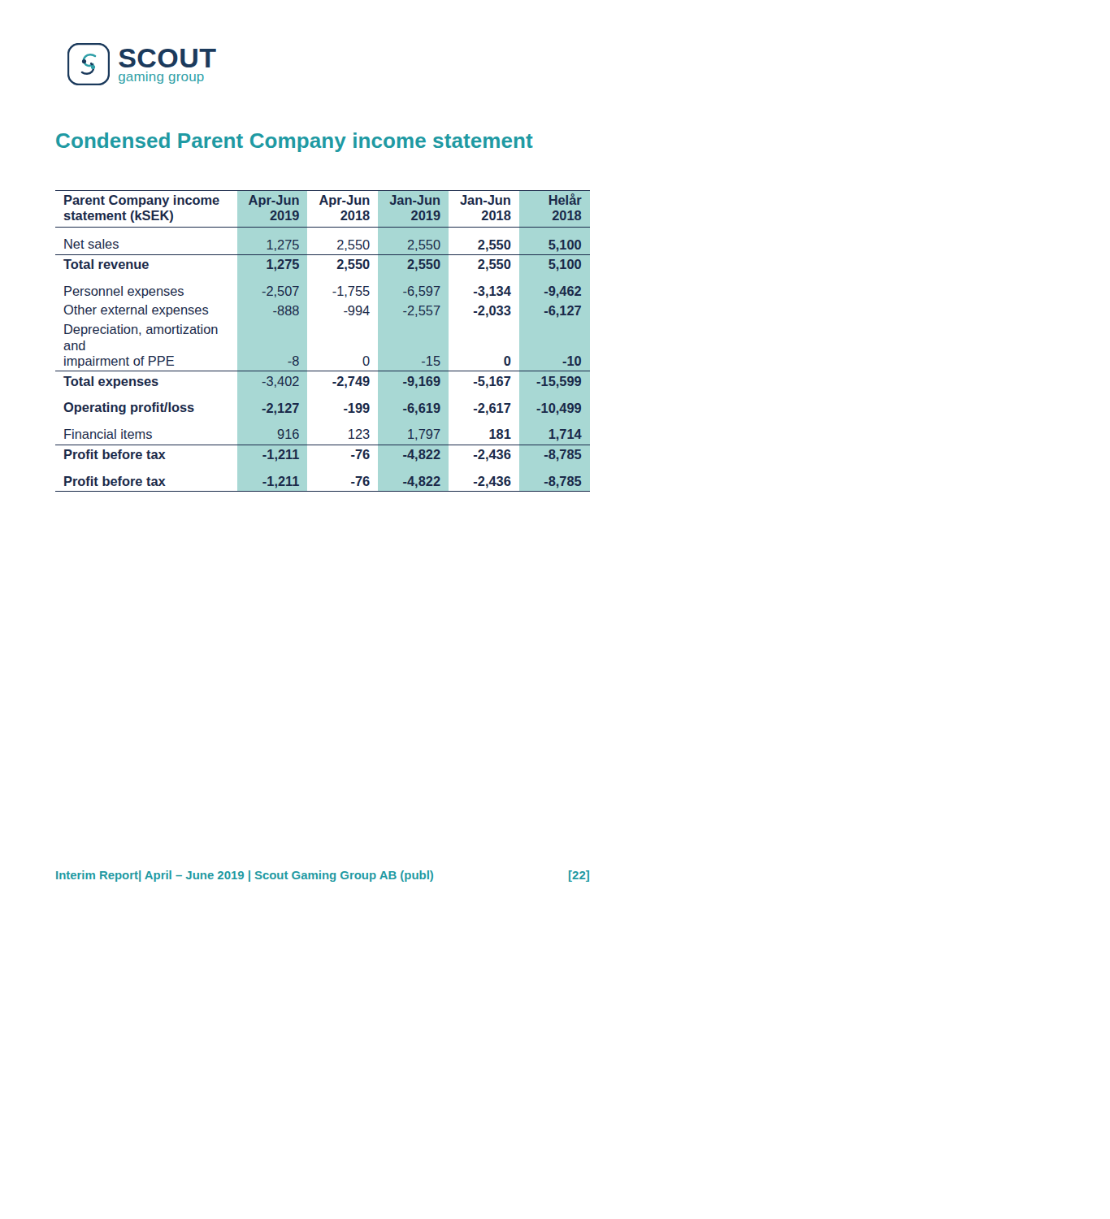SCOUT
gaming group
Condensed Parent Company income statement
| Parent Company income statement (kSEK) | Apr-Jun 2019 | Apr-Jun 2018 | Jan-Jun 2019 | Jan-Jun 2018 | Helår 2018 |
| --- | --- | --- | --- | --- | --- |
| Net sales | 1,275 | 2,550 | 2,550 | 2,550 | 5,100 |
| Total revenue | 1,275 | 2,550 | 2,550 | 2,550 | 5,100 |
| Personnel expenses | -2,507 | -1,755 | -6,597 | -3,134 | -9,462 |
| Other external expenses | -888 | -994 | -2,557 | -2,033 | -6,127 |
| Depreciation, amortization and impairment of PPE | -8 | 0 | -15 | 0 | -10 |
| Total expenses | -3,402 | -2,749 | -9,169 | -5,167 | -15,599 |
| Operating profit/loss | -2,127 | -199 | -6,619 | -2,617 | -10,499 |
| Financial items | 916 | 123 | 1,797 | 181 | 1,714 |
| Profit before tax | -1,211 | -76 | -4,822 | -2,436 | -8,785 |
| Profit before tax | -1,211 | -76 | -4,822 | -2,436 | -8,785 |
Interim Report| April – June 2019 | Scout Gaming Group AB (publ)
[22]